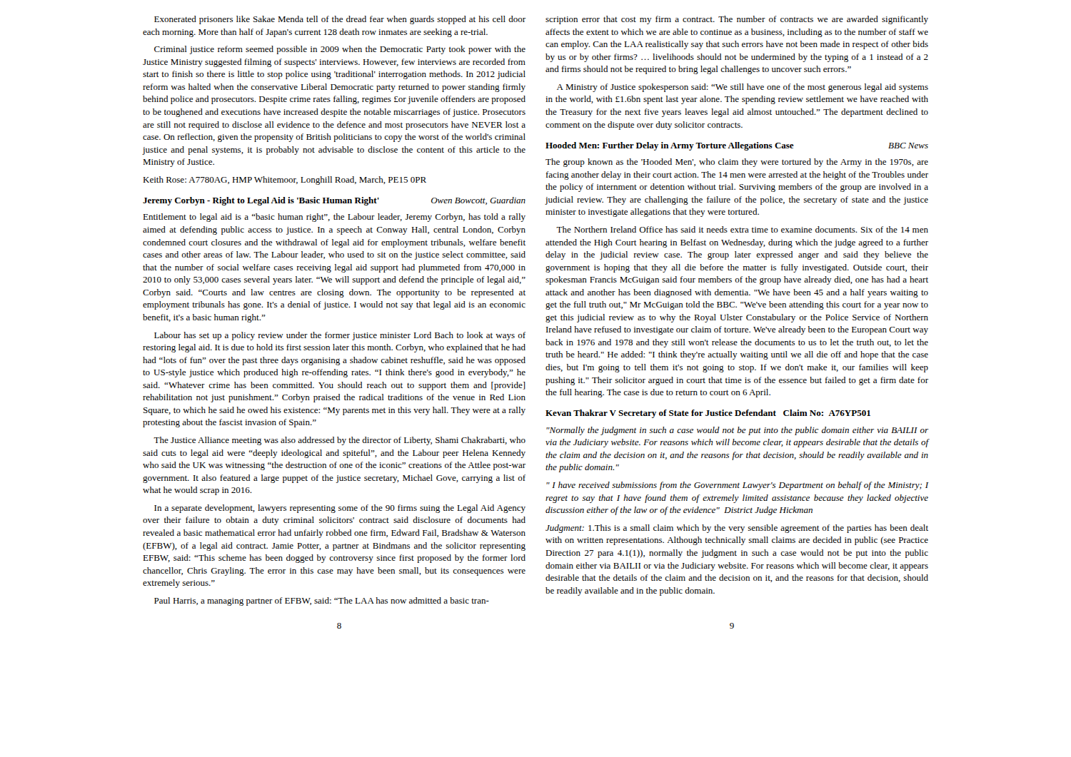Exonerated prisoners like Sakae Menda tell of the dread fear when guards stopped at his cell door each morning. More than half of Japan's current 128 death row inmates are seeking a re-trial.
Criminal justice reform seemed possible in 2009 when the Democratic Party took power with the Justice Ministry suggested filming of suspects' interviews. However, few interviews are recorded from start to finish so there is little to stop police using 'traditional' interrogation methods. In 2012 judicial reform was halted when the conservative Liberal Democratic party returned to power standing firmly behind police and prosecutors. Despite crime rates falling, regimes £or juvenile offenders are proposed to be toughened and executions have increased despite the notable miscarriages of justice. Prosecutors are still not required to disclose all evidence to the defence and most prosecutors have NEVER lost a case. On reflection, given the propensity of British politicians to copy the worst of the world's criminal justice and penal systems, it is probably not advisable to disclose the content of this article to the Ministry of Justice.
Keith Rose: A7780AG, HMP Whitemoor, Longhill Road, March, PE15 0PR
Jeremy Corbyn - Right to Legal Aid is 'Basic Human Right' Owen Bowcott, Guardian
Entitlement to legal aid is a “basic human right”, the Labour leader, Jeremy Corbyn, has told a rally aimed at defending public access to justice. In a speech at Conway Hall, central London, Corbyn condemned court closures and the withdrawal of legal aid for employment tribunals, welfare benefit cases and other areas of law. The Labour leader, who used to sit on the justice select committee, said that the number of social welfare cases receiving legal aid support had plummeted from 470,000 in 2010 to only 53,000 cases several years later. “We will support and defend the principle of legal aid,” Corbyn said. “Courts and law centres are closing down. The opportunity to be represented at employment tribunals has gone. It's a denial of justice. I would not say that legal aid is an economic benefit, it's a basic human right.”
Labour has set up a policy review under the former justice minister Lord Bach to look at ways of restoring legal aid. It is due to hold its first session later this month. Corbyn, who explained that he had had “lots of fun” over the past three days organising a shadow cabinet reshuffle, said he was opposed to US-style justice which produced high re-offending rates. “I think there's good in everybody,” he said. “Whatever crime has been committed. You should reach out to support them and [provide] rehabilitation not just punishment.” Corbyn praised the radical traditions of the venue in Red Lion Square, to which he said he owed his existence: “My parents met in this very hall. They were at a rally protesting about the fascist invasion of Spain.”
The Justice Alliance meeting was also addressed by the director of Liberty, Shami Chakrabarti, who said cuts to legal aid were “deeply ideological and spiteful”, and the Labour peer Helena Kennedy who said the UK was witnessing “the destruction of one of the iconic” creations of the Attlee post-war government. It also featured a large puppet of the justice secretary, Michael Gove, carrying a list of what he would scrap in 2016.
In a separate development, lawyers representing some of the 90 firms suing the Legal Aid Agency over their failure to obtain a duty criminal solicitors' contract said disclosure of documents had revealed a basic mathematical error had unfairly robbed one firm, Edward Fail, Bradshaw & Waterson (EFBW), of a legal aid contract. Jamie Potter, a partner at Bindmans and the solicitor representing EFBW, said: “This scheme has been dogged by controversy since first proposed by the former lord chancellor, Chris Grayling. The error in this case may have been small, but its consequences were extremely serious.”
Paul Harris, a managing partner of EFBW, said: “The LAA has now admitted a basic tran-
scription error that cost my firm a contract. The number of contracts we are awarded significantly affects the extent to which we are able to continue as a business, including as to the number of staff we can employ. Can the LAA realistically say that such errors have not been made in respect of other bids by us or by other firms? … livelihoods should not be undermined by the typing of a 1 instead of a 2 and firms should not be required to bring legal challenges to uncover such errors.”
A Ministry of Justice spokesperson said: “We still have one of the most generous legal aid systems in the world, with £1.6bn spent last year alone. The spending review settlement we have reached with the Treasury for the next five years leaves legal aid almost untouched.” The department declined to comment on the dispute over duty solicitor contracts.
Hooded Men: Further Delay in Army Torture Allegations Case BBC News
The group known as the 'Hooded Men', who claim they were tortured by the Army in the 1970s, are facing another delay in their court action. The 14 men were arrested at the height of the Troubles under the policy of internment or detention without trial. Surviving members of the group are involved in a judicial review. They are challenging the failure of the police, the secretary of state and the justice minister to investigate allegations that they were tortured.
The Northern Ireland Office has said it needs extra time to examine documents. Six of the 14 men attended the High Court hearing in Belfast on Wednesday, during which the judge agreed to a further delay in the judicial review case. The group later expressed anger and said they believe the government is hoping that they all die before the matter is fully investigated. Outside court, their spokesman Francis McGuigan said four members of the group have already died, one has had a heart attack and another has been diagnosed with dementia. "We have been 45 and a half years waiting to get the full truth out," Mr McGuigan told the BBC. "We've been attending this court for a year now to get this judicial review as to why the Royal Ulster Constabulary or the Police Service of Northern Ireland have refused to investigate our claim of torture. We've already been to the European Court way back in 1976 and 1978 and they still won't release the documents to us to let the truth out, to let the truth be heard." He added: "I think they're actually waiting until we all die off and hope that the case dies, but I'm going to tell them it's not going to stop. If we don't make it, our families will keep pushing it." Their solicitor argued in court that time is of the essence but failed to get a firm date for the full hearing. The case is due to return to court on 6 April.
Kevan Thakrar V Secretary of State for Justice Defendant Claim No: A76YP501
"Normally the judgment in such a case would not be put into the public domain either via BAILII or via the Judiciary website. For reasons which will become clear, it appears desirable that the details of the claim and the decision on it, and the reasons for that decision, should be readily available and in the public domain."
" I have received submissions from the Government Lawyer's Department on behalf of the Ministry; I regret to say that I have found them of extremely limited assistance because they lacked objective discussion either of the law or of the evidence" District Judge Hickman
Judgment: 1.This is a small claim which by the very sensible agreement of the parties has been dealt with on written representations. Although technically small claims are decided in public (see Practice Direction 27 para 4.1(1)), normally the judgment in such a case would not be put into the public domain either via BAILII or via the Judiciary website. For reasons which will become clear, it appears desirable that the details of the claim and the decision on it, and the reasons for that decision, should be readily available and in the public domain.
8 9